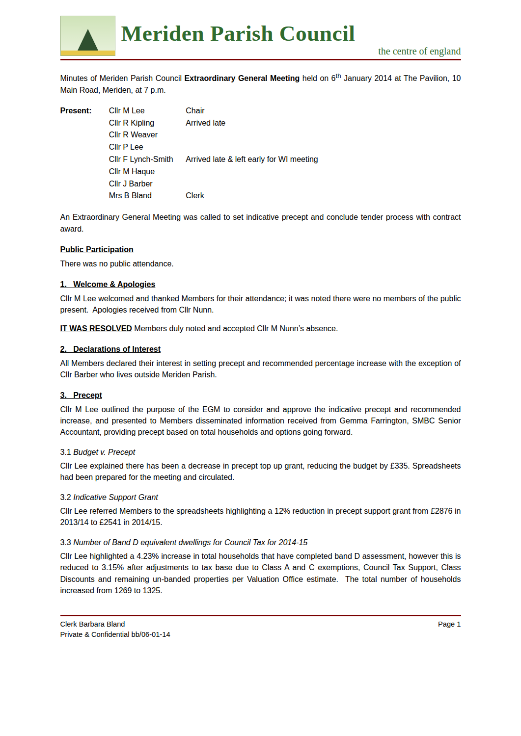Meriden Parish Council
the centre of england
Minutes of Meriden Parish Council Extraordinary General Meeting held on 6th January 2014 at The Pavilion, 10 Main Road, Meriden, at 7 p.m.
| Present: | Cllr M Lee | Chair |
| | Cllr R Kipling | Arrived late |
| | Cllr R Weaver | |
| | Cllr P Lee | |
| | Cllr F Lynch-Smith | Arrived late & left early for WI meeting |
| | Cllr M Haque | |
| | Cllr J Barber | |
| | Mrs B Bland | Clerk |
An Extraordinary General Meeting was called to set indicative precept and conclude tender process with contract award.
Public Participation
There was no public attendance.
1. Welcome & Apologies
Cllr M Lee welcomed and thanked Members for their attendance; it was noted there were no members of the public present. Apologies received from Cllr Nunn.
IT WAS RESOLVED Members duly noted and accepted Cllr M Nunn’s absence.
2. Declarations of Interest
All Members declared their interest in setting precept and recommended percentage increase with the exception of Cllr Barber who lives outside Meriden Parish.
3. Precept
Cllr M Lee outlined the purpose of the EGM to consider and approve the indicative precept and recommended increase, and presented to Members disseminated information received from Gemma Farrington, SMBC Senior Accountant, providing precept based on total households and options going forward.
3.1 Budget v. Precept
Cllr Lee explained there has been a decrease in precept top up grant, reducing the budget by £335. Spreadsheets had been prepared for the meeting and circulated.
3.2 Indicative Support Grant
Cllr Lee referred Members to the spreadsheets highlighting a 12% reduction in precept support grant from £2876 in 2013/14 to £2541 in 2014/15.
3.3 Number of Band D equivalent dwellings for Council Tax for 2014-15
Cllr Lee highlighted a 4.23% increase in total households that have completed band D assessment, however this is reduced to 3.15% after adjustments to tax base due to Class A and C exemptions, Council Tax Support, Class Discounts and remaining un-banded properties per Valuation Office estimate. The total number of households increased from 1269 to 1325.
Clerk Barbara Bland
Private & Confidential bb/06-01-14
Page 1